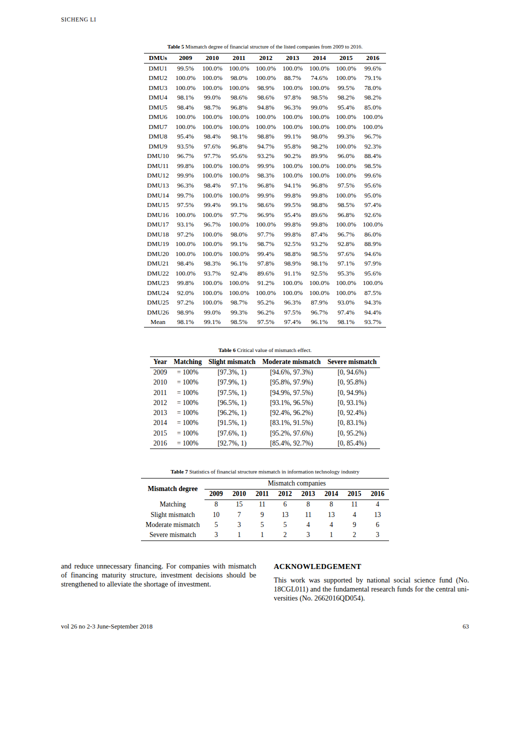SICHENG LI
Table 5 Mismatch degree of financial structure of the listed companies from 2009 to 2016.
| DMUs | 2009 | 2010 | 2011 | 2012 | 2013 | 2014 | 2015 | 2016 |
| --- | --- | --- | --- | --- | --- | --- | --- | --- |
| DMU1 | 99.5% | 100.0% | 100.0% | 100.0% | 100.0% | 100.0% | 100.0% | 99.6% |
| DMU2 | 100.0% | 100.0% | 98.0% | 100.0% | 88.7% | 74.6% | 100.0% | 79.1% |
| DMU3 | 100.0% | 100.0% | 100.0% | 98.9% | 100.0% | 100.0% | 99.5% | 78.0% |
| DMU4 | 98.1% | 99.0% | 98.6% | 98.6% | 97.8% | 98.5% | 98.2% | 98.2% |
| DMU5 | 98.4% | 98.7% | 96.8% | 94.8% | 96.3% | 99.0% | 95.4% | 85.0% |
| DMU6 | 100.0% | 100.0% | 100.0% | 100.0% | 100.0% | 100.0% | 100.0% | 100.0% |
| DMU7 | 100.0% | 100.0% | 100.0% | 100.0% | 100.0% | 100.0% | 100.0% | 100.0% |
| DMU8 | 95.4% | 98.4% | 98.1% | 98.8% | 99.1% | 98.0% | 99.3% | 96.7% |
| DMU9 | 93.5% | 97.6% | 96.8% | 94.7% | 95.8% | 98.2% | 100.0% | 92.3% |
| DMU10 | 96.7% | 97.7% | 95.6% | 93.2% | 90.2% | 89.9% | 96.0% | 88.4% |
| DMU11 | 99.8% | 100.0% | 100.0% | 99.9% | 100.0% | 100.0% | 100.0% | 98.5% |
| DMU12 | 99.9% | 100.0% | 100.0% | 98.3% | 100.0% | 100.0% | 100.0% | 99.6% |
| DMU13 | 96.3% | 98.4% | 97.1% | 96.8% | 94.1% | 96.8% | 97.5% | 95.6% |
| DMU14 | 99.7% | 100.0% | 100.0% | 99.9% | 99.8% | 99.8% | 100.0% | 95.0% |
| DMU15 | 97.5% | 99.4% | 99.1% | 98.6% | 99.5% | 98.8% | 98.5% | 97.4% |
| DMU16 | 100.0% | 100.0% | 97.7% | 96.9% | 95.4% | 89.6% | 96.8% | 92.6% |
| DMU17 | 93.1% | 96.7% | 100.0% | 100.0% | 99.8% | 99.8% | 100.0% | 100.0% |
| DMU18 | 97.2% | 100.0% | 98.0% | 97.7% | 99.8% | 87.4% | 96.7% | 86.0% |
| DMU19 | 100.0% | 100.0% | 99.1% | 98.7% | 92.5% | 93.2% | 92.8% | 88.9% |
| DMU20 | 100.0% | 100.0% | 100.0% | 99.4% | 98.8% | 98.5% | 97.6% | 94.6% |
| DMU21 | 98.4% | 98.3% | 96.1% | 97.8% | 98.9% | 98.1% | 97.1% | 97.9% |
| DMU22 | 100.0% | 93.7% | 92.4% | 89.6% | 91.1% | 92.5% | 95.3% | 95.6% |
| DMU23 | 99.8% | 100.0% | 100.0% | 91.2% | 100.0% | 100.0% | 100.0% | 100.0% |
| DMU24 | 92.0% | 100.0% | 100.0% | 100.0% | 100.0% | 100.0% | 100.0% | 87.5% |
| DMU25 | 97.2% | 100.0% | 98.7% | 95.2% | 96.3% | 87.9% | 93.0% | 94.3% |
| DMU26 | 98.9% | 99.0% | 99.3% | 96.2% | 97.5% | 96.7% | 97.4% | 94.4% |
| Mean | 98.1% | 99.1% | 98.5% | 97.5% | 97.4% | 96.1% | 98.1% | 93.7% |
Table 6 Critical value of mismatch effect.
| Year | Matching | Slight mismatch | Moderate mismatch | Severe mismatch |
| --- | --- | --- | --- | --- |
| 2009 | = 100% | [97.3%, 1) | [94.6%, 97.3%) | [0, 94.6%) |
| 2010 | = 100% | [97.9%, 1) | [95.8%, 97.9%) | [0, 95.8%) |
| 2011 | = 100% | [97.5%, 1) | [94.9%, 97.5%) | [0, 94.9%) |
| 2012 | = 100% | [96.5%, 1) | [93.1%, 96.5%) | [0, 93.1%) |
| 2013 | = 100% | [96.2%, 1) | [92.4%, 96.2%) | [0, 92.4%) |
| 2014 | = 100% | [91.5%, 1) | [83.1%, 91.5%) | [0, 83.1%) |
| 2015 | = 100% | [97.6%, 1) | [95.2%, 97.6%) | [0, 95.2%) |
| 2016 | = 100% | [92.7%, 1) | [85.4%, 92.7%) | [0, 85.4%) |
Table 7 Statistics of financial structure mismatch in information technology industry
| Mismatch degree | Mismatch companies |
| --- | --- |
| 2009 | 2010 | 2011 | 2012 | 2013 | 2014 | 2015 | 2016 |
| Matching | 8 | 15 | 11 | 6 | 8 | 8 | 11 | 4 |
| Slight mismatch | 10 | 7 | 9 | 13 | 11 | 13 | 4 | 13 |
| Moderate mismatch | 5 | 3 | 5 | 5 | 4 | 4 | 9 | 6 |
| Severe mismatch | 3 | 1 | 1 | 2 | 3 | 1 | 2 | 3 |
and reduce unnecessary financing. For companies with mismatch of financing maturity structure, investment decisions should be strengthened to alleviate the shortage of investment.
ACKNOWLEDGEMENT
This work was supported by national social science fund (No. 18CGL011) and the fundamental research funds for the central universities (No. 2662016QD054).
vol 26 no 2-3 June-September 2018 63